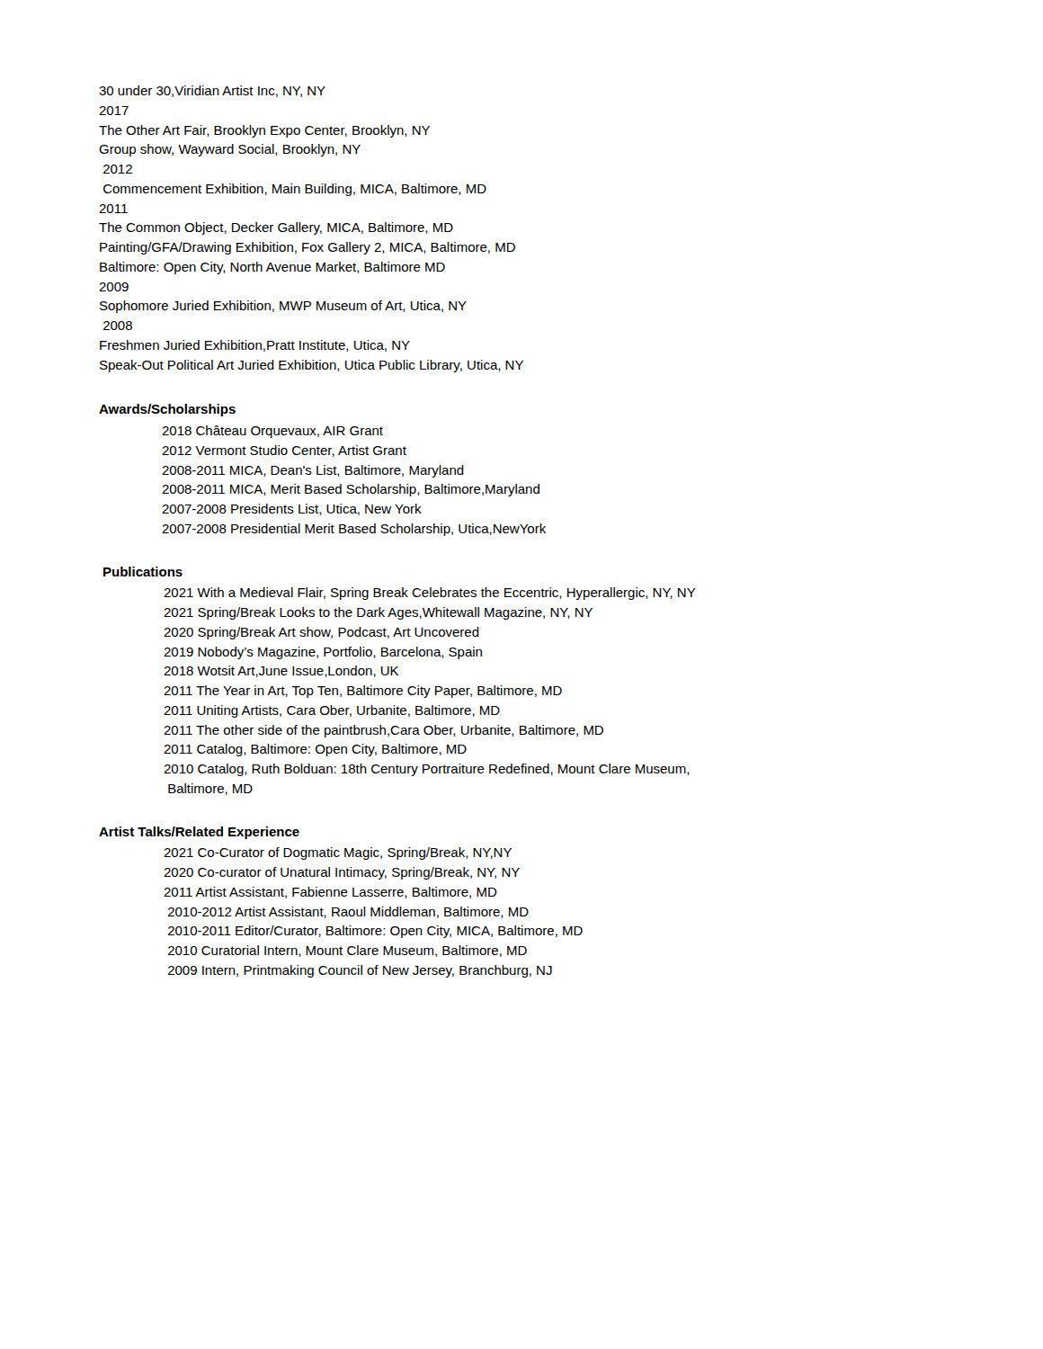30 under 30,Viridian Artist Inc, NY, NY
2017
The Other Art Fair, Brooklyn Expo Center, Brooklyn, NY
Group show, Wayward Social, Brooklyn, NY
2012
Commencement Exhibition, Main Building, MICA, Baltimore, MD
2011
The Common Object, Decker Gallery, MICA, Baltimore, MD
Painting/GFA/Drawing Exhibition, Fox Gallery 2, MICA, Baltimore, MD
Baltimore: Open City, North Avenue Market, Baltimore MD
2009
Sophomore Juried Exhibition, MWP Museum of Art, Utica, NY
2008
Freshmen Juried Exhibition,Pratt Institute, Utica, NY
Speak-Out Political Art Juried Exhibition, Utica Public Library, Utica, NY
Awards/Scholarships
2018 Château Orquevaux, AIR Grant
2012 Vermont Studio Center, Artist Grant
2008-2011 MICA, Dean's List, Baltimore, Maryland
2008-2011 MICA, Merit Based Scholarship, Baltimore,Maryland
2007-2008 Presidents List, Utica, New York
2007-2008 Presidential Merit Based Scholarship, Utica,NewYork
Publications
2021 With a Medieval Flair, Spring Break Celebrates the Eccentric, Hyperallergic, NY, NY
2021 Spring/Break Looks to the Dark Ages,Whitewall Magazine, NY, NY
2020 Spring/Break Art show, Podcast, Art Uncovered
2019 Nobody’s Magazine, Portfolio, Barcelona, Spain
2018 Wotsit Art,June Issue,London, UK
2011 The Year in Art, Top Ten, Baltimore City Paper, Baltimore, MD
2011 Uniting Artists, Cara Ober, Urbanite, Baltimore, MD
2011 The other side of the paintbrush,Cara Ober, Urbanite, Baltimore, MD
2011 Catalog, Baltimore: Open City, Baltimore, MD
2010 Catalog, Ruth Bolduan: 18th Century Portraiture Redefined, Mount Clare Museum, Baltimore, MD
Artist Talks/Related Experience
2021 Co-Curator of Dogmatic Magic, Spring/Break, NY,NY
2020 Co-curator of Unatural Intimacy, Spring/Break, NY, NY
2011 Artist Assistant, Fabienne Lasserre, Baltimore, MD
2010-2012 Artist Assistant, Raoul Middleman, Baltimore, MD
2010-2011 Editor/Curator, Baltimore: Open City, MICA, Baltimore, MD
2010 Curatorial Intern, Mount Clare Museum, Baltimore, MD
2009 Intern, Printmaking Council of New Jersey, Branchburg, NJ